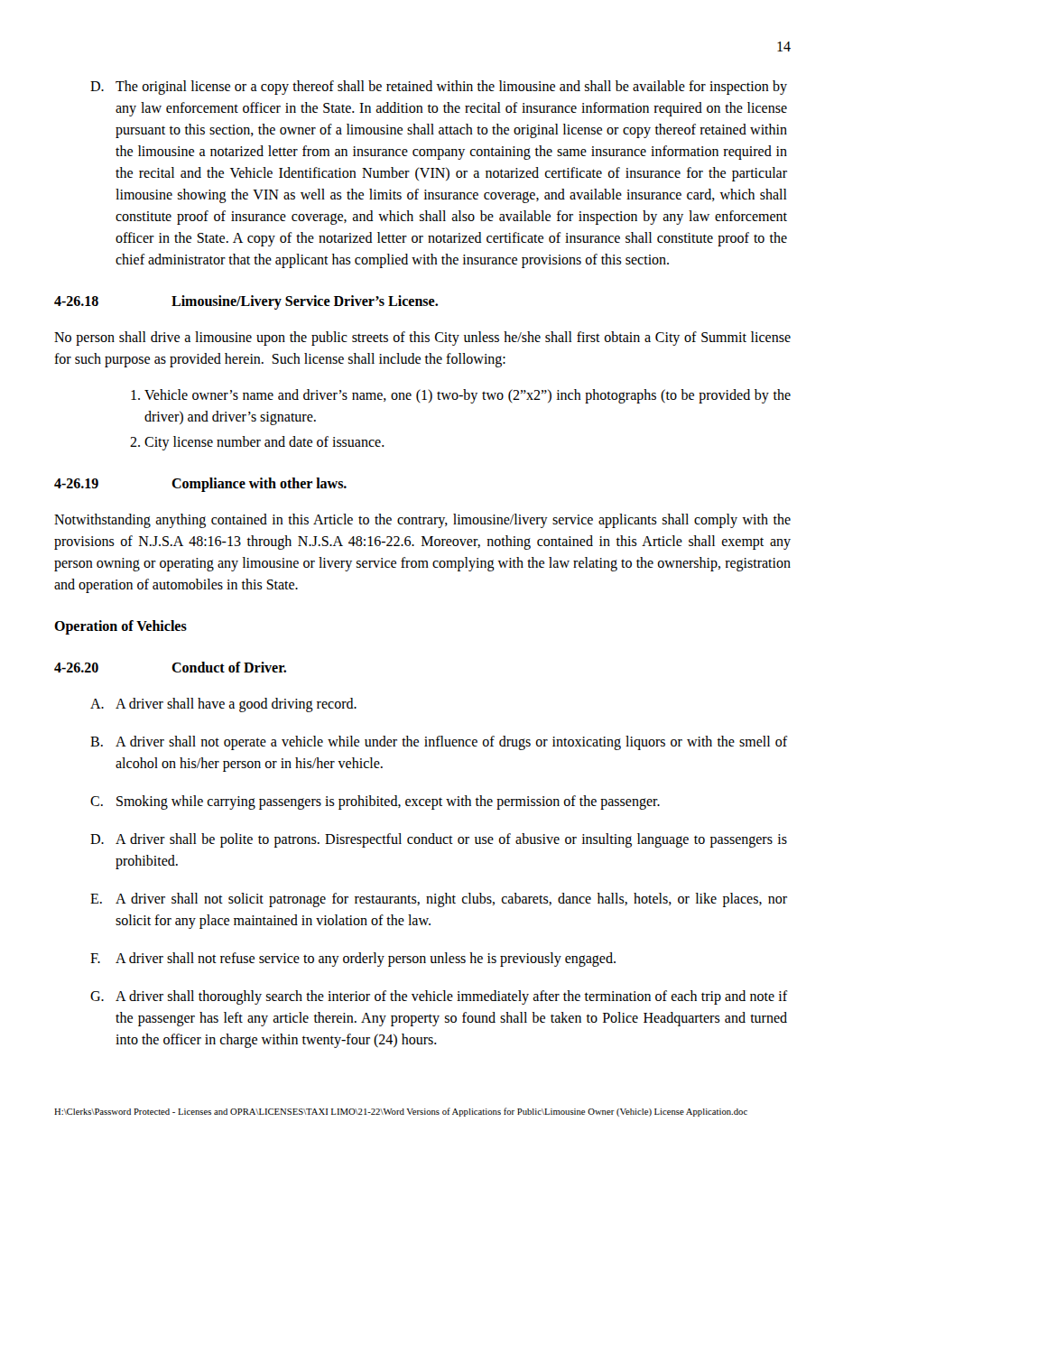14
D. The original license or a copy thereof shall be retained within the limousine and shall be available for inspection by any law enforcement officer in the State. In addition to the recital of insurance information required on the license pursuant to this section, the owner of a limousine shall attach to the original license or copy thereof retained within the limousine a notarized letter from an insurance company containing the same insurance information required in the recital and the Vehicle Identification Number (VIN) or a notarized certificate of insurance for the particular limousine showing the VIN as well as the limits of insurance coverage, and available insurance card, which shall constitute proof of insurance coverage, and which shall also be available for inspection by any law enforcement officer in the State. A copy of the notarized letter or notarized certificate of insurance shall constitute proof to the chief administrator that the applicant has complied with the insurance provisions of this section.
4-26.18 Limousine/Livery Service Driver’s License.
No person shall drive a limousine upon the public streets of this City unless he/she shall first obtain a City of Summit license for such purpose as provided herein. Such license shall include the following:
Vehicle owner’s name and driver’s name, one (1) two-by two (2”x2”) inch photographs (to be provided by the driver) and driver’s signature.
City license number and date of issuance.
4-26.19 Compliance with other laws.
Notwithstanding anything contained in this Article to the contrary, limousine/livery service applicants shall comply with the provisions of N.J.S.A 48:16-13 through N.J.S.A 48:16-22.6. Moreover, nothing contained in this Article shall exempt any person owning or operating any limousine or livery service from complying with the law relating to the ownership, registration and operation of automobiles in this State.
Operation of Vehicles
4-26.20 Conduct of Driver.
A. A driver shall have a good driving record.
B. A driver shall not operate a vehicle while under the influence of drugs or intoxicating liquors or with the smell of alcohol on his/her person or in his/her vehicle.
C. Smoking while carrying passengers is prohibited, except with the permission of the passenger.
D. A driver shall be polite to patrons. Disrespectful conduct or use of abusive or insulting language to passengers is prohibited.
E. A driver shall not solicit patronage for restaurants, night clubs, cabarets, dance halls, hotels, or like places, nor solicit for any place maintained in violation of the law.
F. A driver shall not refuse service to any orderly person unless he is previously engaged.
G. A driver shall thoroughly search the interior of the vehicle immediately after the termination of each trip and note if the passenger has left any article therein. Any property so found shall be taken to Police Headquarters and turned into the officer in charge within twenty-four (24) hours.
H:\Clerks\Password Protected - Licenses and OPRA\LICENSES\TAXI LIMO\21-22\Word Versions of Applications for Public\Limousine Owner (Vehicle) License Application.doc